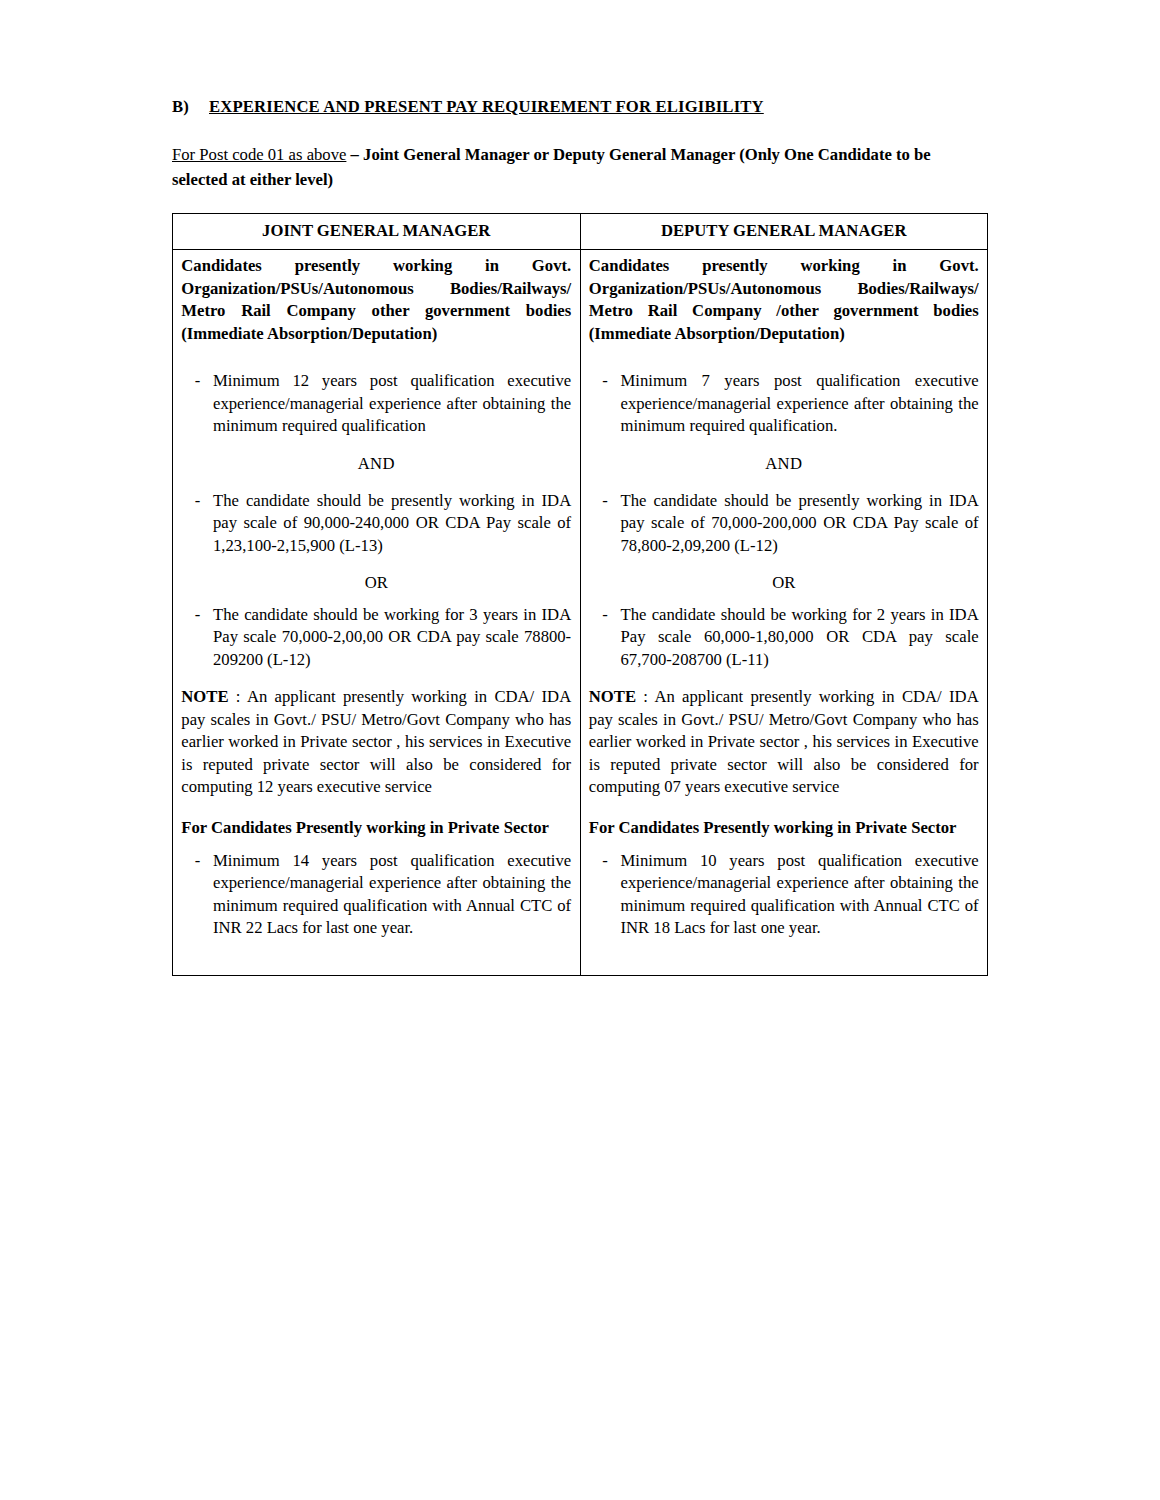B) EXPERIENCE AND PRESENT PAY REQUIREMENT FOR ELIGIBILITY
For Post code 01 as above – Joint General Manager or Deputy General Manager (Only One Candidate to be selected at either level)
| JOINT GENERAL MANAGER | DEPUTY GENERAL MANAGER |
| --- | --- |
| Candidates presently working in Govt. Organization/PSUs/Autonomous Bodies/Railways/ Metro Rail Company other government bodies (Immediate Absorption/Deputation) Minimum 12 years post qualification executive experience/managerial experience after obtaining the minimum required qualification AND The candidate should be presently working in IDA pay scale of 90,000-240,000 OR CDA Pay scale of 1,23,100-2,15,900 (L-13) OR The candidate should be working for 3 years in IDA Pay scale 70,000-2,00,00 OR CDA pay scale 78800-209200 (L-12) NOTE : An applicant presently working in CDA/ IDA pay scales in Govt./ PSU/ Metro/Govt Company who has earlier worked in Private sector , his services in Executive is reputed private sector will also be considered for computing 12 years executive service For Candidates Presently working in Private Sector Minimum 14 years post qualification executive experience/managerial experience after obtaining the minimum required qualification with Annual CTC of INR 22 Lacs for last one year. | Candidates presently working in Govt. Organization/PSUs/Autonomous Bodies/Railways/ Metro Rail Company /other government bodies (Immediate Absorption/Deputation) Minimum 7 years post qualification executive experience/managerial experience after obtaining the minimum required qualification. AND The candidate should be presently working in IDA pay scale of 70,000-200,000 OR CDA Pay scale of 78,800-2,09,200 (L-12) OR The candidate should be working for 2 years in IDA Pay scale 60,000-1,80,000 OR CDA pay scale 67,700-208700 (L-11) NOTE : An applicant presently working in CDA/ IDA pay scales in Govt./ PSU/ Metro/Govt Company who has earlier worked in Private sector , his services in Executive is reputed private sector will also be considered for computing 07 years executive service For Candidates Presently working in Private Sector Minimum 10 years post qualification executive experience/managerial experience after obtaining the minimum required qualification with Annual CTC of INR 18 Lacs for last one year. |